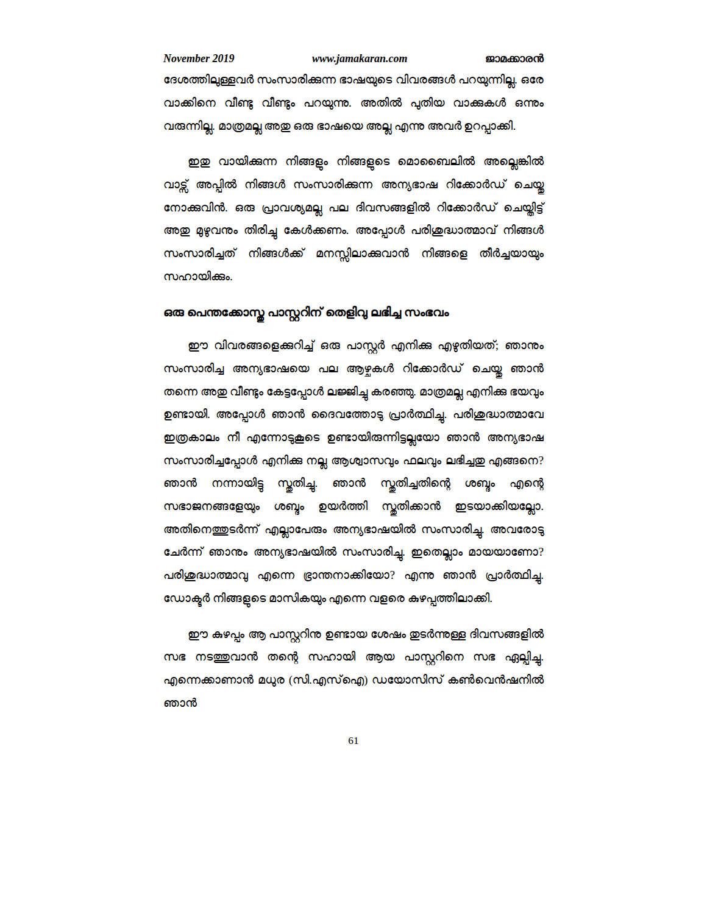November 2019 www.jamakaran.com ജാമക്കാരൻ
ദേശത്തിലുള്ളവർ സംസാരിക്കുന്ന ഭാഷയുടെ വിവരങ്ങൾ പറയുന്നില്ല. ഒരേ വാക്കിനെ വീണ്ടു വീണ്ടും പറയുന്നു. അതിൽ പുതിയ വാക്കുകൾ ഒന്നും വരുന്നില്ല. മാത്രമല്ല അതു ഒരു ഭാഷയെ അല്ല എന്നു അവർ ഉറപ്പാക്കി.
ഇതു വായിക്കുന്ന നിങ്ങളും നിങ്ങളുടെ മൊബൈലിൽ അല്ലെങ്കിൽ വാട്സ് അപ്പിൽ നിങ്ങൾ സംസാരിക്കുന്ന അന്യഭാഷ റിക്കോർഡ് ചെയ്തു നോക്കുവിൻ. ഒരു പ്രാവശ്യമല്ല പല ദിവസങ്ങളിൽ റിക്കോർഡ് ചെയ്തിട്ട് അതു മുഴുവനും തിരിച്ചു കേൾക്കണം. അപ്പോൾ പരിശുദ്ധാത്മാവ് നിങ്ങൾ സംസാരിച്ചത് നിങ്ങൾക്ക് മനസ്സിലാക്കുവാൻ നിങ്ങളെ തീർച്ചയായും സഹായിക്കും.
ഒരു പെന്തക്കോസ്തു പാസ്റ്ററിന് തെളിവു ലഭിച്ച സംഭവം
ഈ വിവരങ്ങളെക്കുറിച്ച് ഒരു പാസ്റ്റർ എനിക്കു എഴുതിയത്; ഞാനും സംസാരിച്ച അന്യഭാഷയെ പല ആഴ്ചകൾ റിക്കോർഡ് ചെയ്തു ഞാൻ തന്നെ അതു വീണ്ടും കേട്ടപ്പോൾ ലജ്ജിച്ചു കരഞ്ഞു. മാത്രമല്ല എനിക്കു ഭയവും ഉണ്ടായി. അപ്പോൾ ഞാൻ ദൈവത്തോടു പ്രാർത്ഥിച്ചു. പരിശുദ്ധാത്മാവേ ഇത്രകാലം നീ എന്നോടുകൂടെ ഉണ്ടായിരുന്നിട്ടല്ലയോ ഞാൻ അന്യഭാഷ സംസാരിച്ചപ്പോൾ എനിക്കു നല്ല ആശ്വാസവും ഫലവും ലഭിച്ചതു എങ്ങനെ? ഞാൻ നന്നായിട്ടു സ്തുതിച്ചു. ഞാൻ സ്തുതിച്ചതിന്റെ ശബ്ദം എന്റെ സഭാജനങ്ങളേയും ശബ്ദം ഉയർത്തി സ്തുതിക്കാൻ ഇടയാക്കിയല്ലോ. അതിനെത്തുടർന്ന് എല്ലാപേരും അന്യഭാഷയിൽ സംസാരിച്ചു. അവരോടു ചേർന്ന് ഞാനും അന്യഭാഷയിൽ സംസാരിച്ചു. ഇതെല്ലാം മായയാണോ? പരിശുദ്ധാത്മാവു എന്നെ ഭ്രാന്തനാക്കിയോ? എന്നു ഞാൻ പ്രാർത്ഥിച്ചു. ഡോക്ടർ നിങ്ങളുടെ മാസികയും എന്നെ വളരെ കുഴപ്പത്തിലാക്കി.
ഈ കുഴപ്പം ആ പാസ്റ്ററിനു ഉണ്ടായ ശേഷം തുടർന്നുള്ള ദിവസങ്ങളിൽ സഭ നടത്തുവാൻ തന്റെ സഹായി ആയ പാസ്റ്ററിനെ സഭ ഏല്പിച്ചു. എന്നെക്കാണാൻ മധുര (സി.എസ്ഐ) ഡയോസിസ് കൺവെൻഷനിൽ ഞാൻ
61